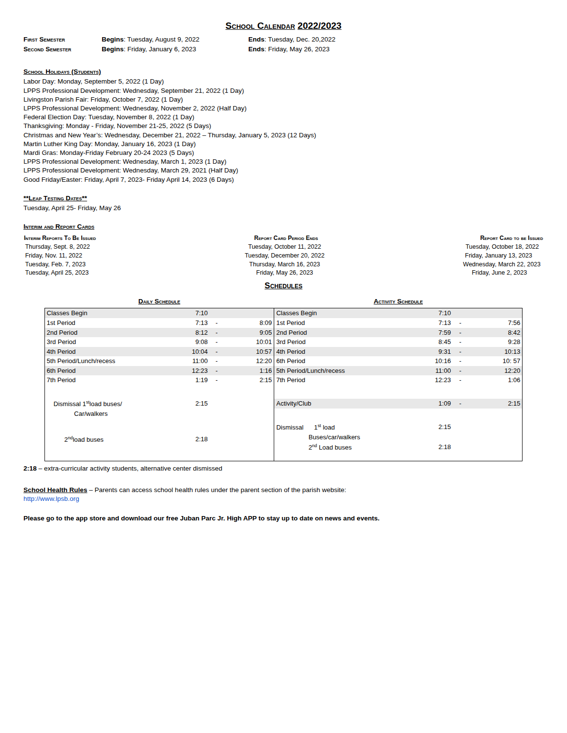School Calendar 2022/2023
| First Semester | Begins : Tuesday, August 9, 2022 | Ends : Tuesday, Dec. 20,2022 |
| Second Semester | Begins : Friday, January 6, 2023 | Ends : Friday, May 26, 2023 |
School Holidays (Students)
Labor Day: Monday, September 5, 2022 (1 Day)
LPPS Professional Development: Wednesday, September 21, 2022 (1 Day)
Livingston Parish Fair: Friday, October 7, 2022 (1 Day)
LPPS Professional Development: Wednesday, November 2, 2022 (Half Day)
Federal Election Day: Tuesday, November 8, 2022 (1 Day)
Thanksgiving: Monday - Friday, November 21-25, 2022 (5 Days)
Christmas and New Year’s: Wednesday, December 21, 2022 – Thursday, January 5, 2023 (12 Days)
Martin Luther King Day: Monday, January 16, 2023 (1 Day)
Mardi Gras: Monday-Friday February 20-24 2023 (5 Days)
LPPS Professional Development: Wednesday, March 1, 2023 (1 Day)
LPPS Professional Development: Wednesday, March 29, 2021 (Half Day)
Good Friday/Easter: Friday, April 7, 2023- Friday April 14, 2023 (6 Days)
**Leap Testing Dates**
Tuesday, April 25- Friday, May 26
Interim and Report Cards
| Interim Reports To Be Issued | Report Card Period Ends | Report Card to be Issued |
| --- | --- | --- |
| Thursday, Sept. 8, 2022 | Tuesday, October 11, 2022 | Tuesday, October 18, 2022 |
| Friday, Nov. 11, 2022 | Tuesday, December 20, 2022 | Friday, January 13, 2023 |
| Tuesday, Feb. 7, 2023 | Thursday, March 16, 2023 | Wednesday, March 22, 2023 |
| Tuesday, April 25, 2023 | Friday, May 26, 2023 | Friday, June 2, 2023 |
Schedules
| Daily Schedule | Activity Schedule |
| --- | --- |
| / Classes Begin / 7:10 / / / / 1st Period / 7:13 / - / 8:09 / / 2nd Period / 8:12 / - / 9:05 / / 3rd Period / 9:08 / - / 10:01 / / 4th Period / 10:04 / - / 10:57 / / 5th Period/Lunch/recess / 11:00 / - / 12:20 / / 6th Period / 12:23 / - / 1:16 / / 7th Period / 1:19 / - / 2:15 / / Dismissal 1 st load buses/ / 2:15 / / / / Car/walkers / / / / / 2 nd load buses / 2:18 / / / | / Classes Begin / 7:10 / / / / 1st Period / 7:13 / - / 7:56 / / 2nd Period / 7:59 / - / 8:42 / / 3rd Period / 8:45 / - / 9:28 / / 4th Period / 9:31 / - / 10:13 / / 6th Period / 10:16 / - / 10: 57 / / 5th Period/Lunch/recess / 11:00 / - / 12:20 / / 7th Period / 12:23 / - / 1:06 / / Activity/Club / 1:09 / - / 2:15 / / Dismissal 1 st load / 2:15 / / / / Buses/car/walkers / / / / / 2 nd Load buses / 2:18 / / / |
2:18 – extra-curricular activity students, alternative center dismissed
School Health Rules – Parents can access school health rules under the parent section of the parish website:
http://www.lpsb.org
Please go to the app store and download our free Juban Parc Jr. High APP to stay up to date on news and events.